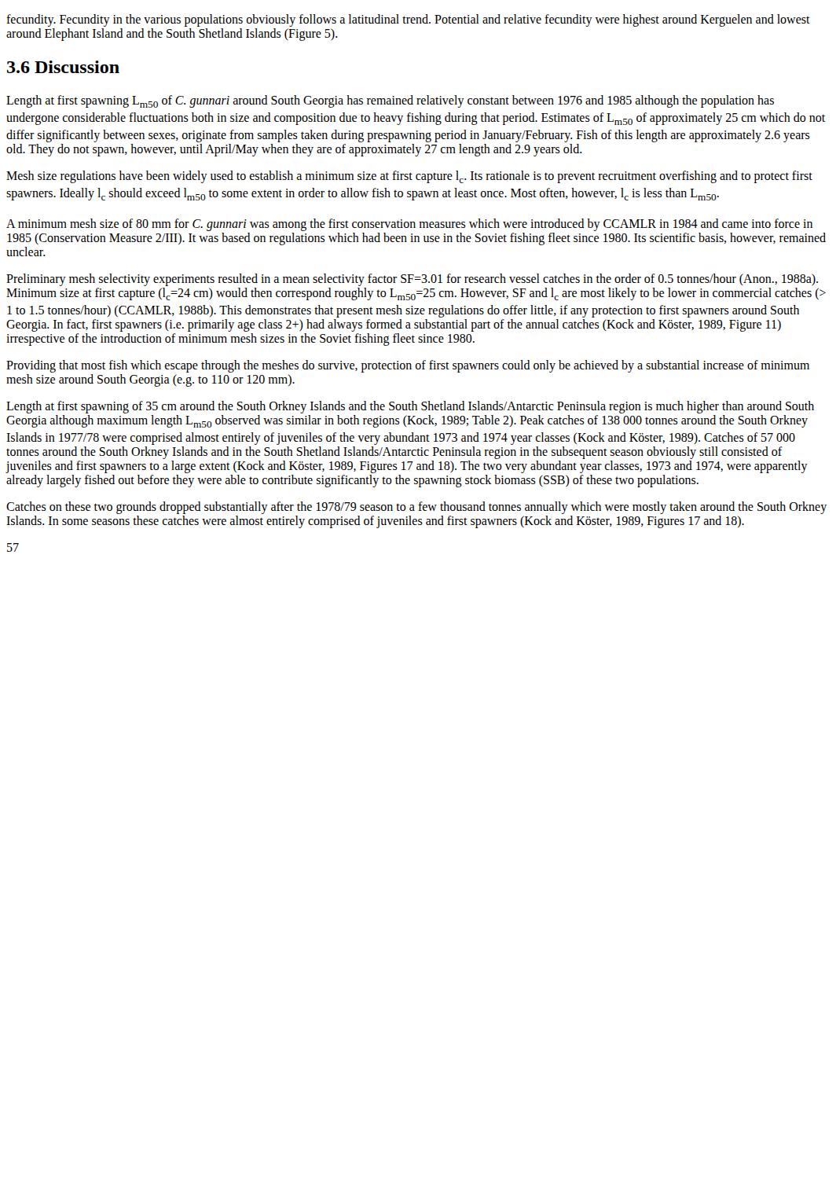fecundity. Fecundity in the various populations obviously follows a latitudinal trend. Potential and relative fecundity were highest around Kerguelen and lowest around Elephant Island and the South Shetland Islands (Figure 5).
3.6 Discussion
Length at first spawning Lm50 of C. gunnari around South Georgia has remained relatively constant between 1976 and 1985 although the population has undergone considerable fluctuations both in size and composition due to heavy fishing during that period. Estimates of Lm50 of approximately 25 cm which do not differ significantly between sexes, originate from samples taken during prespawning period in January/February. Fish of this length are approximately 2.6 years old. They do not spawn, however, until April/May when they are of approximately 27 cm length and 2.9 years old.
Mesh size regulations have been widely used to establish a minimum size at first capture lc. Its rationale is to prevent recruitment overfishing and to protect first spawners. Ideally lc should exceed lm50 to some extent in order to allow fish to spawn at least once. Most often, however, lc is less than Lm50.
A minimum mesh size of 80 mm for C. gunnari was among the first conservation measures which were introduced by CCAMLR in 1984 and came into force in 1985 (Conservation Measure 2/III). It was based on regulations which had been in use in the Soviet fishing fleet since 1980. Its scientific basis, however, remained unclear.
Preliminary mesh selectivity experiments resulted in a mean selectivity factor SF=3.01 for research vessel catches in the order of 0.5 tonnes/hour (Anon., 1988a). Minimum size at first capture (lc=24 cm) would then correspond roughly to Lm50=25 cm. However, SF and lc are most likely to be lower in commercial catches (> 1 to 1.5 tonnes/hour) (CCAMLR, 1988b). This demonstrates that present mesh size regulations do offer little, if any protection to first spawners around South Georgia. In fact, first spawners (i.e. primarily age class 2+) had always formed a substantial part of the annual catches (Kock and Köster, 1989, Figure 11) irrespective of the introduction of minimum mesh sizes in the Soviet fishing fleet since 1980.
Providing that most fish which escape through the meshes do survive, protection of first spawners could only be achieved by a substantial increase of minimum mesh size around South Georgia (e.g. to 110 or 120 mm).
Length at first spawning of 35 cm around the South Orkney Islands and the South Shetland Islands/Antarctic Peninsula region is much higher than around South Georgia although maximum length Lm50 observed was similar in both regions (Kock, 1989; Table 2). Peak catches of 138 000 tonnes around the South Orkney Islands in 1977/78 were comprised almost entirely of juveniles of the very abundant 1973 and 1974 year classes (Kock and Köster, 1989). Catches of 57 000 tonnes around the South Orkney Islands and in the South Shetland Islands/Antarctic Peninsula region in the subsequent season obviously still consisted of juveniles and first spawners to a large extent (Kock and Köster, 1989, Figures 17 and 18). The two very abundant year classes, 1973 and 1974, were apparently already largely fished out before they were able to contribute significantly to the spawning stock biomass (SSB) of these two populations.
Catches on these two grounds dropped substantially after the 1978/79 season to a few thousand tonnes annually which were mostly taken around the South Orkney Islands. In some seasons these catches were almost entirely comprised of juveniles and first spawners (Kock and Köster, 1989, Figures 17 and 18).
57